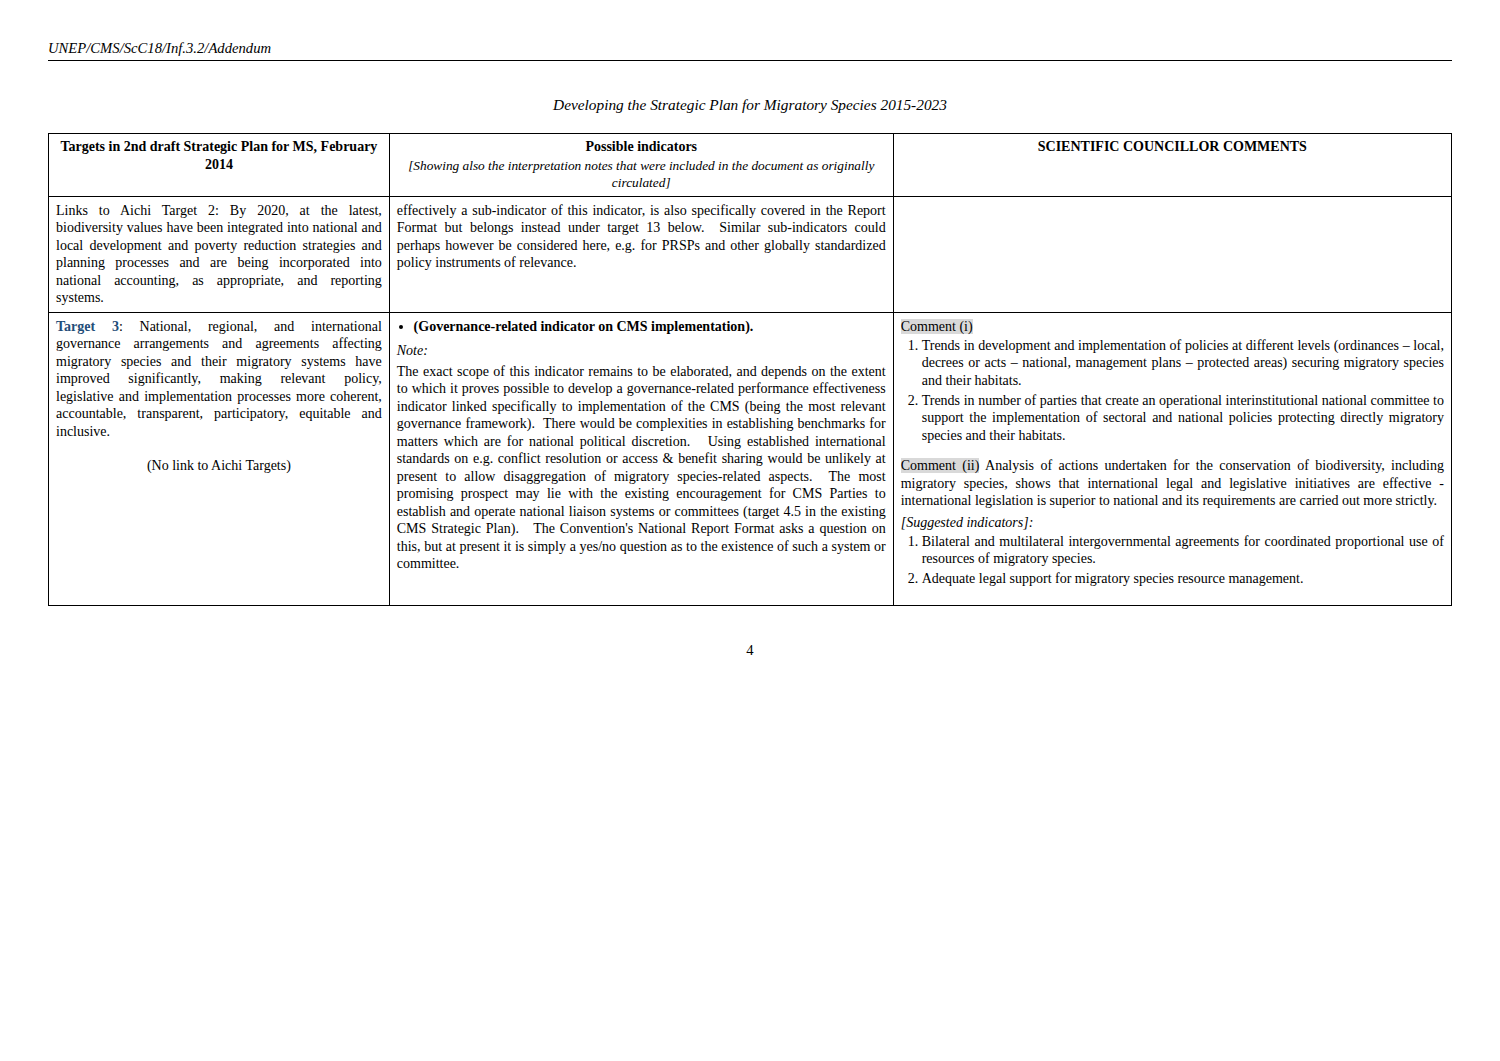UNEP/CMS/ScC18/Inf.3.2/Addendum
Developing the Strategic Plan for Migratory Species 2015-2023
| Targets in 2nd draft Strategic Plan for MS, February 2014 | Possible indicators [Showing also the interpretation notes that were included in the document as originally circulated] | SCIENTIFIC COUNCILLOR COMMENTS |
| --- | --- | --- |
| Links to Aichi Target 2: By 2020, at the latest, biodiversity values have been integrated into national and local development and poverty reduction strategies and planning processes and are being incorporated into national accounting, as appropriate, and reporting systems. | effectively a sub-indicator of this indicator, is also specifically covered in the Report Format but belongs instead under target 13 below. Similar sub-indicators could perhaps however be considered here, e.g. for PRSPs and other globally standardized policy instruments of relevance. | |
| Target 3 : National, regional, and international governance arrangements and agreements affecting migratory species and their migratory systems have improved significantly, making relevant policy, legislative and implementation processes more coherent, accountable, transparent, participatory, equitable and inclusive. (No link to Aichi Targets) | (Governance-related indicator on CMS implementation). Note: The exact scope of this indicator remains to be elaborated, and depends on the extent to which it proves possible to develop a governance-related performance effectiveness indicator linked specifically to implementation of the CMS (being the most relevant governance framework). There would be complexities in establishing benchmarks for matters which are for national political discretion. Using established international standards on e.g. conflict resolution or access & benefit sharing would be unlikely at present to allow disaggregation of migratory species-related aspects. The most promising prospect may lie with the existing encouragement for CMS Parties to establish and operate national liaison systems or committees (target 4.5 in the existing CMS Strategic Plan). The Convention's National Report Format asks a question on this, but at present it is simply a yes/no question as to the existence of such a system or committee. | Comment (i) Trends in development and implementation of policies at different levels (ordinances – local, decrees or acts – national, management plans – protected areas) securing migratory species and their habitats. Trends in number of parties that create an operational interinstitutional national committee to support the implementation of sectoral and national policies protecting directly migratory species and their habitats. Comment (ii) Analysis of actions undertaken for the conservation of biodiversity, including migratory species, shows that international legal and legislative initiatives are effective - international legislation is superior to national and its requirements are carried out more strictly. [Suggested indicators]: Bilateral and multilateral intergovernmental agreements for coordinated proportional use of resources of migratory species. Adequate legal support for migratory species resource management. |
4